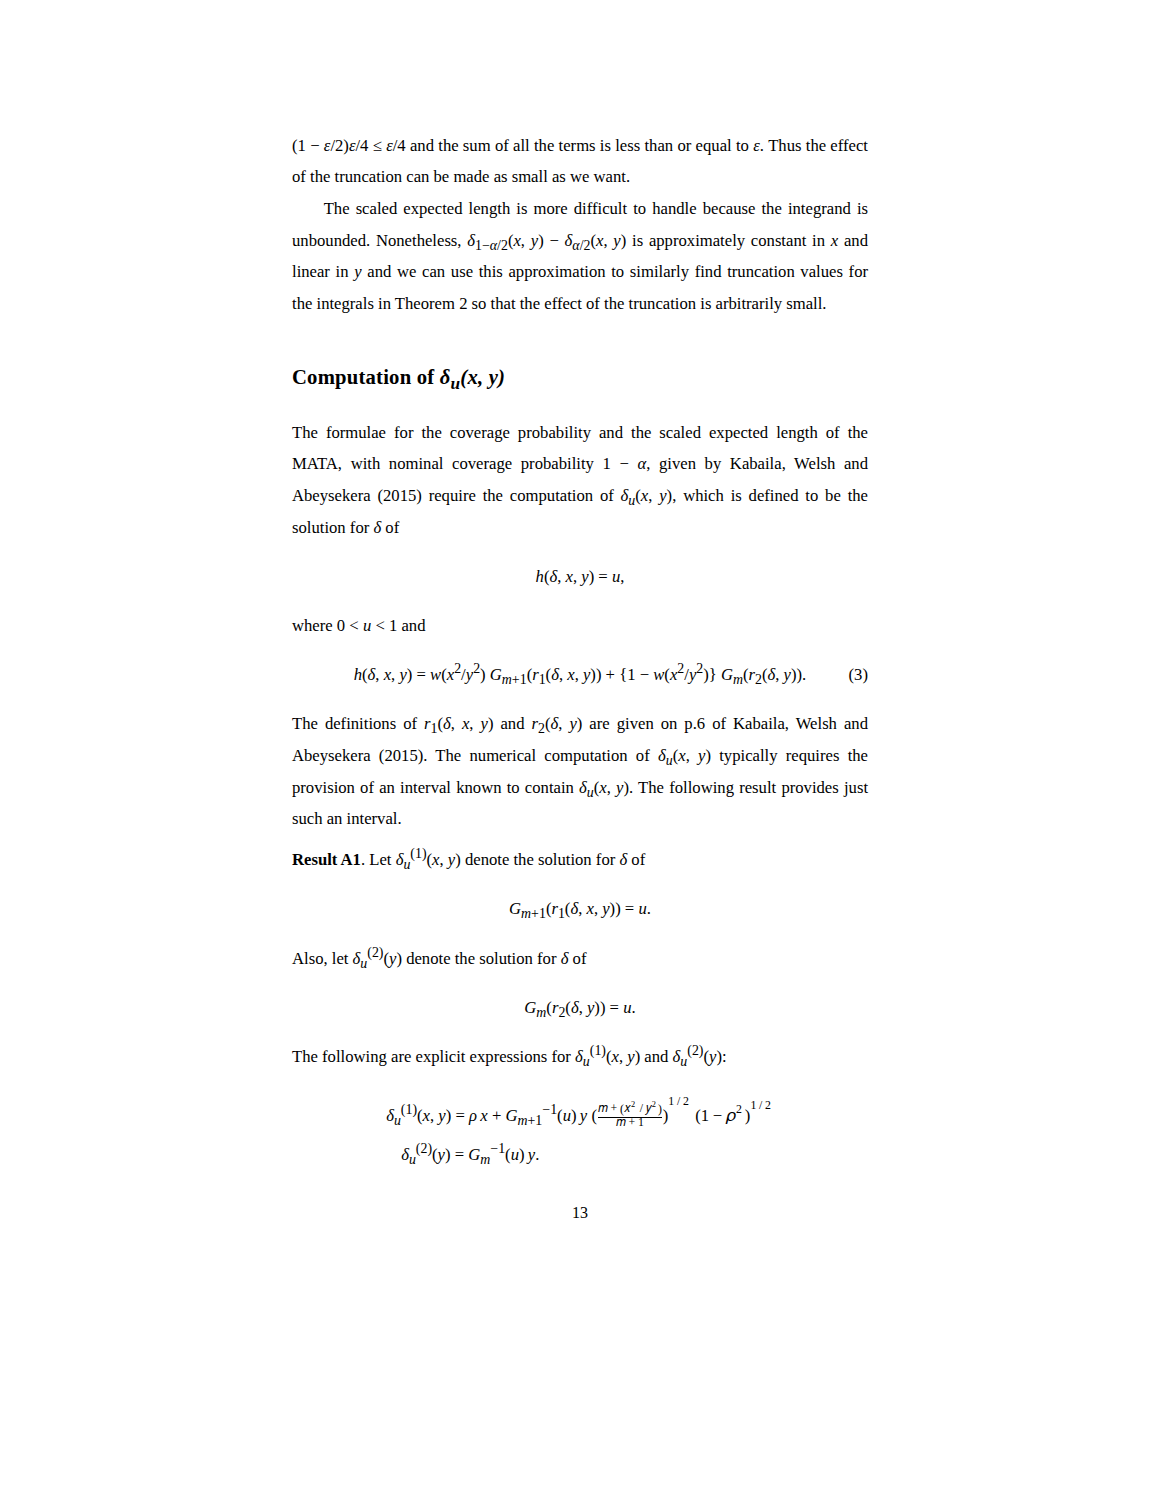(1 − ε/2)ε/4 ≤ ε/4 and the sum of all the terms is less than or equal to ε. Thus the effect of the truncation can be made as small as we want.
The scaled expected length is more difficult to handle because the integrand is unbounded. Nonetheless, δ1−α/2(x, y) − δα/2(x, y) is approximately constant in x and linear in y and we can use this approximation to similarly find truncation values for the integrals in Theorem 2 so that the effect of the truncation is arbitrarily small.
Computation of δu(x, y)
The formulae for the coverage probability and the scaled expected length of the MATA, with nominal coverage probability 1 − α, given by Kabaila, Welsh and Abeysekera (2015) require the computation of δu(x, y), which is defined to be the solution for δ of
h(δ, x, y) = u,
where 0 < u < 1 and
h(δ, x, y) = w(x2/y2) Gm+1(r1(δ, x, y)) + {1 − w(x2/y2)} Gm(r2(δ, y)). (3)
The definitions of r1(δ, x, y) and r2(δ, y) are given on p.6 of Kabaila, Welsh and Abeysekera (2015). The numerical computation of δu(x, y) typically requires the provision of an interval known to contain δu(x, y). The following result provides just such an interval.
Result A1. Let δu(1)(x, y) denote the solution for δ of
Gm+1(r1(δ, x, y)) = u.
Also, let δu(2)(y) denote the solution for δ of
Gm(r2(δ, y)) = u.
The following are explicit expressions for δu(1)(x, y) and δu(2)(y):
δu(1)(x, y) = ρ x + Gm+1−1(u) y ( m+(x2/y2) m+1 ) 1/2 (1−ρ2) 1/2
δu(2)(y) = Gm−1(u) y.
13